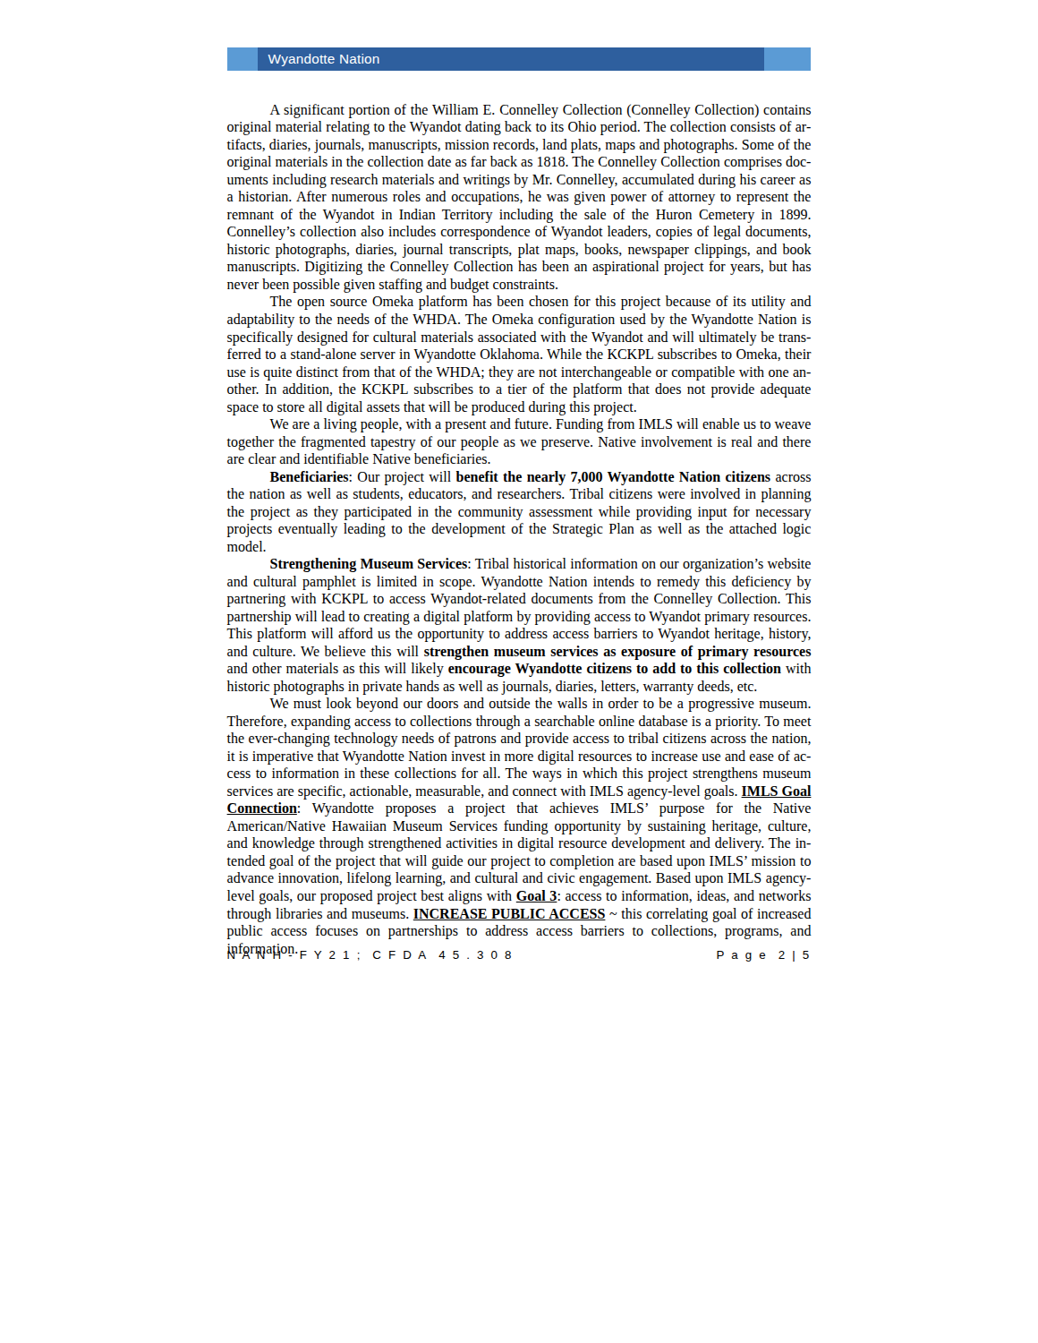Wyandotte Nation
A significant portion of the William E. Connelley Collection (Connelley Collection) contains original material relating to the Wyandot dating back to its Ohio period. The collection consists of artifacts, diaries, journals, manuscripts, mission records, land plats, maps and photographs. Some of the original materials in the collection date as far back as 1818. The Connelley Collection comprises documents including research materials and writings by Mr. Connelley, accumulated during his career as a historian. After numerous roles and occupations, he was given power of attorney to represent the remnant of the Wyandot in Indian Territory including the sale of the Huron Cemetery in 1899. Connelley’s collection also includes correspondence of Wyandot leaders, copies of legal documents, historic photographs, diaries, journal transcripts, plat maps, books, newspaper clippings, and book manuscripts. Digitizing the Connelley Collection has been an aspirational project for years, but has never been possible given staffing and budget constraints.
The open source Omeka platform has been chosen for this project because of its utility and adaptability to the needs of the WHDA. The Omeka configuration used by the Wyandotte Nation is specifically designed for cultural materials associated with the Wyandot and will ultimately be transferred to a stand-alone server in Wyandotte Oklahoma. While the KCKPL subscribes to Omeka, their use is quite distinct from that of the WHDA; they are not interchangeable or compatible with one another. In addition, the KCKPL subscribes to a tier of the platform that does not provide adequate space to store all digital assets that will be produced during this project.
We are a living people, with a present and future. Funding from IMLS will enable us to weave together the fragmented tapestry of our people as we preserve. Native involvement is real and there are clear and identifiable Native beneficiaries.
Beneficiaries: Our project will benefit the nearly 7,000 Wyandotte Nation citizens across the nation as well as students, educators, and researchers. Tribal citizens were involved in planning the project as they participated in the community assessment while providing input for necessary projects eventually leading to the development of the Strategic Plan as well as the attached logic model.
Strengthening Museum Services: Tribal historical information on our organization’s website and cultural pamphlet is limited in scope. Wyandotte Nation intends to remedy this deficiency by partnering with KCKPL to access Wyandot-related documents from the Connelley Collection. This partnership will lead to creating a digital platform by providing access to Wyandot primary resources. This platform will afford us the opportunity to address access barriers to Wyandot heritage, history, and culture. We believe this will strengthen museum services as exposure of primary resources and other materials as this will likely encourage Wyandotte citizens to add to this collection with historic photographs in private hands as well as journals, diaries, letters, warranty deeds, etc.
We must look beyond our doors and outside the walls in order to be a progressive museum. Therefore, expanding access to collections through a searchable online database is a priority. To meet the ever-changing technology needs of patrons and provide access to tribal citizens across the nation, it is imperative that Wyandotte Nation invest in more digital resources to increase use and ease of access to information in these collections for all. The ways in which this project strengthens museum services are specific, actionable, measurable, and connect with IMLS agency-level goals. IMLS Goal Connection: Wyandotte proposes a project that achieves IMLS’ purpose for the Native American/Native Hawaiian Museum Services funding opportunity by sustaining heritage, culture, and knowledge through strengthened activities in digital resource development and delivery. The intended goal of the project that will guide our project to completion are based upon IMLS’ mission to advance innovation, lifelong learning, and cultural and civic engagement. Based upon IMLS agency-level goals, our proposed project best aligns with Goal 3: access to information, ideas, and networks through libraries and museums. INCREASE PUBLIC ACCESS ~ this correlating goal of increased public access focuses on partnerships to address access barriers to collections, programs, and information.
N A N H - F Y 2 1 ; C F D A 4 5 . 3 0 8
P a g e 2 | 5